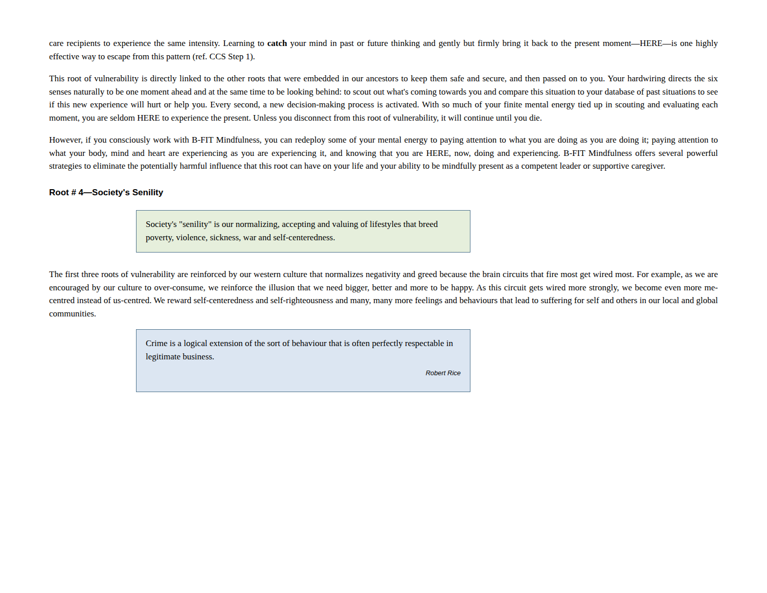care recipients to experience the same intensity. Learning to catch your mind in past or future thinking and gently but firmly bring it back to the present moment—HERE—is one highly effective way to escape from this pattern (ref. CCS Step 1).
This root of vulnerability is directly linked to the other roots that were embedded in our ancestors to keep them safe and secure, and then passed on to you. Your hardwiring directs the six senses naturally to be one moment ahead and at the same time to be looking behind: to scout out what's coming towards you and compare this situation to your database of past situations to see if this new experience will hurt or help you. Every second, a new decision-making process is activated. With so much of your finite mental energy tied up in scouting and evaluating each moment, you are seldom HERE to experience the present. Unless you disconnect from this root of vulnerability, it will continue until you die.
However, if you consciously work with B-FIT Mindfulness, you can redeploy some of your mental energy to paying attention to what you are doing as you are doing it; paying attention to what your body, mind and heart are experiencing as you are experiencing it, and knowing that you are HERE, now, doing and experiencing. B-FIT Mindfulness offers several powerful strategies to eliminate the potentially harmful influence that this root can have on your life and your ability to be mindfully present as a competent leader or supportive caregiver.
Root # 4—Society's Senility
Society's "senility" is our normalizing, accepting and valuing of lifestyles that breed poverty, violence, sickness, war and self-centeredness.
The first three roots of vulnerability are reinforced by our western culture that normalizes negativity and greed because the brain circuits that fire most get wired most. For example, as we are encouraged by our culture to over-consume, we reinforce the illusion that we need bigger, better and more to be happy. As this circuit gets wired more strongly, we become even more me-centred instead of us-centred. We reward self-centeredness and self-righteousness and many, many more feelings and behaviours that lead to suffering for self and others in our local and global communities.
Crime is a logical extension of the sort of behaviour that is often perfectly respectable in legitimate business.
Robert Rice